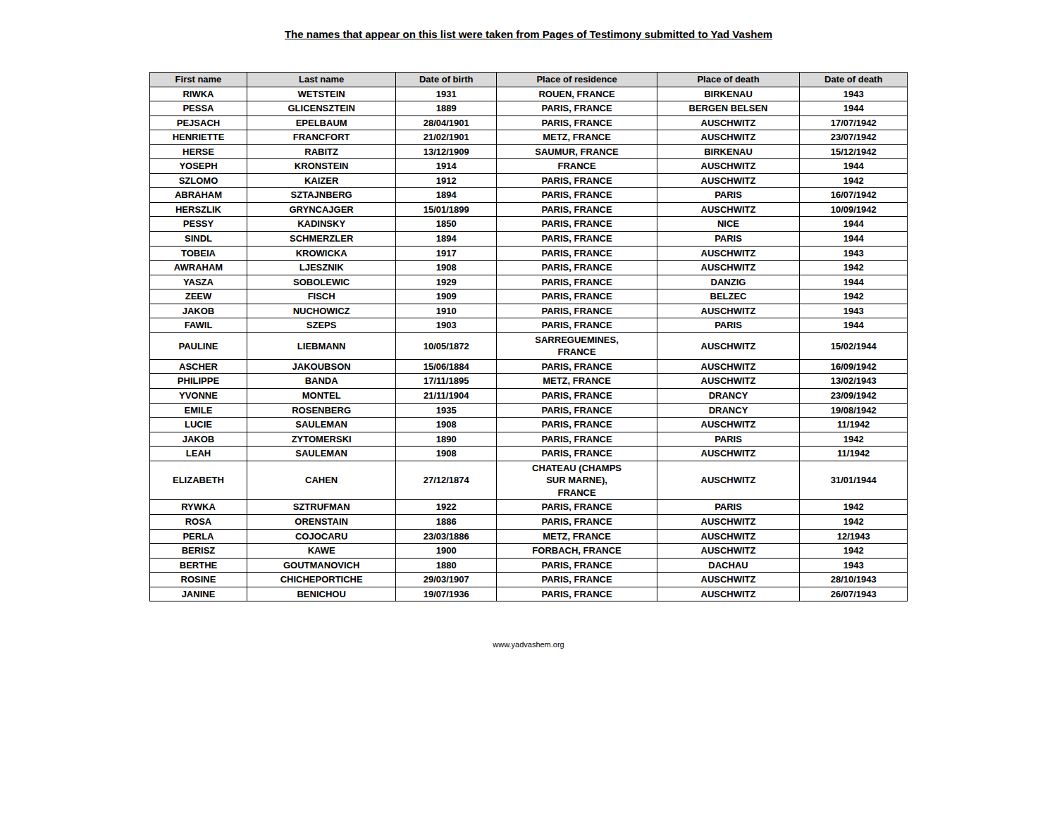The names that appear on this list were taken from Pages of Testimony submitted to Yad Vashem
| First name | Last name | Date of birth | Place of residence | Place of death | Date of death |
| --- | --- | --- | --- | --- | --- |
| RIWKA | WETSTEIN | 1931 | ROUEN, FRANCE | BIRKENAU | 1943 |
| PESSA | GLICENSZTEIN | 1889 | PARIS, FRANCE | BERGEN BELSEN | 1944 |
| PEJSACH | EPELBAUM | 28/04/1901 | PARIS, FRANCE | AUSCHWITZ | 17/07/1942 |
| HENRIETTE | FRANCFORT | 21/02/1901 | METZ, FRANCE | AUSCHWITZ | 23/07/1942 |
| HERSE | RABITZ | 13/12/1909 | SAUMUR, FRANCE | BIRKENAU | 15/12/1942 |
| YOSEPH | KRONSTEIN | 1914 | FRANCE | AUSCHWITZ | 1944 |
| SZLOMO | KAIZER | 1912 | PARIS, FRANCE | AUSCHWITZ | 1942 |
| ABRAHAM | SZTAJNBERG | 1894 | PARIS, FRANCE | PARIS | 16/07/1942 |
| HERSZLIK | GRYNCAJGER | 15/01/1899 | PARIS, FRANCE | AUSCHWITZ | 10/09/1942 |
| PESSY | KADINSKY | 1850 | PARIS, FRANCE | NICE | 1944 |
| SINDL | SCHMERZLER | 1894 | PARIS, FRANCE | PARIS | 1944 |
| TOBEIA | KROWICKA | 1917 | PARIS, FRANCE | AUSCHWITZ | 1943 |
| AWRAHAM | LJESZNIK | 1908 | PARIS, FRANCE | AUSCHWITZ | 1942 |
| YASZA | SOBOLEWIC | 1929 | PARIS, FRANCE | DANZIG | 1944 |
| ZEEW | FISCH | 1909 | PARIS, FRANCE | BELZEC | 1942 |
| JAKOB | NUCHOWICZ | 1910 | PARIS, FRANCE | AUSCHWITZ | 1943 |
| FAWIL | SZEPS | 1903 | PARIS, FRANCE | PARIS | 1944 |
| PAULINE | LIEBMANN | 10/05/1872 | SARREGUEMINES, FRANCE | AUSCHWITZ | 15/02/1944 |
| ASCHER | JAKOUBSON | 15/06/1884 | PARIS, FRANCE | AUSCHWITZ | 16/09/1942 |
| PHILIPPE | BANDA | 17/11/1895 | METZ, FRANCE | AUSCHWITZ | 13/02/1943 |
| YVONNE | MONTEL | 21/11/1904 | PARIS, FRANCE | DRANCY | 23/09/1942 |
| EMILE | ROSENBERG | 1935 | PARIS, FRANCE | DRANCY | 19/08/1942 |
| LUCIE | SAULEMAN | 1908 | PARIS, FRANCE | AUSCHWITZ | 11/1942 |
| JAKOB | ZYTOMERSKI | 1890 | PARIS, FRANCE | PARIS | 1942 |
| LEAH | SAULEMAN | 1908 | PARIS, FRANCE | AUSCHWITZ | 11/1942 |
| ELIZABETH | CAHEN | 27/12/1874 | CHATEAU (CHAMPS SUR MARNE), FRANCE | AUSCHWITZ | 31/01/1944 |
| RYWKA | SZTRUFMAN | 1922 | PARIS, FRANCE | PARIS | 1942 |
| ROSA | ORENSTAIN | 1886 | PARIS, FRANCE | AUSCHWITZ | 1942 |
| PERLA | COJOCARU | 23/03/1886 | METZ, FRANCE | AUSCHWITZ | 12/1943 |
| BERISZ | KAWE | 1900 | FORBACH, FRANCE | AUSCHWITZ | 1942 |
| BERTHE | GOUTMANOVICH | 1880 | PARIS, FRANCE | DACHAU | 1943 |
| ROSINE | CHICHEPORTICHE | 29/03/1907 | PARIS, FRANCE | AUSCHWITZ | 28/10/1943 |
| JANINE | BENICHOU | 19/07/1936 | PARIS, FRANCE | AUSCHWITZ | 26/07/1943 |
www.yadvashem.org